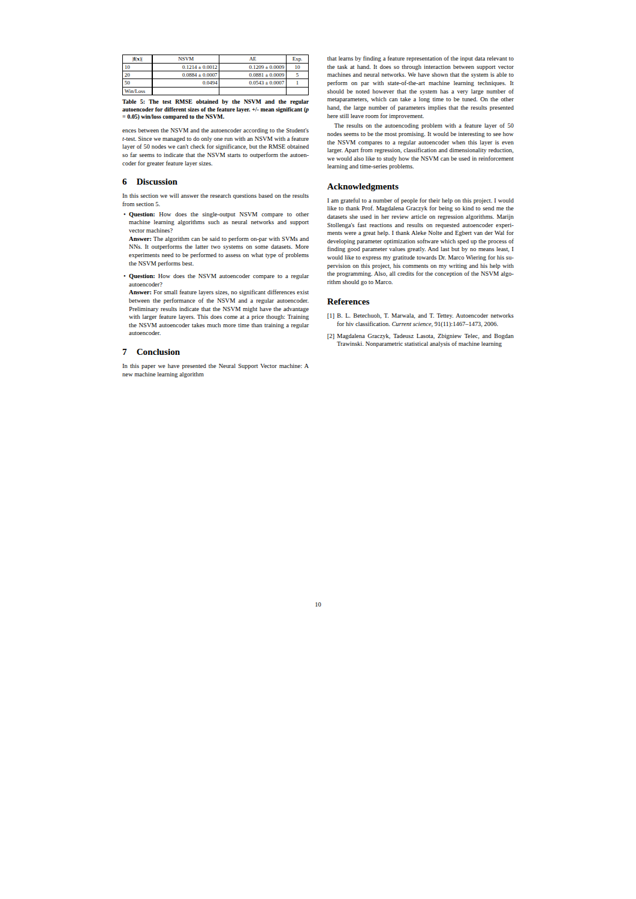| / f ( x )/ | NSVM | AE | Exp. |
| --- | --- | --- | --- |
| 10 | 0.1214 ± 0.0012 | 0.1209 ± 0.0009 | 10 |
| 20 | 0.0884 ± 0.0007 | 0.0881 ± 0.0009 | 5 |
| 50 | 0.0494 | 0.0543 ± 0.0007 | 1 |
| Win/Loss | | | |
Table 5: The test RMSE obtained by the NSVM and the regular autoencoder for different sizes of the feature layer. +/- mean significant (p = 0.05) win/loss compared to the NSVM.
ences between the NSVM and the autoencoder according to the Student's t-test. Since we managed to do only one run with an NSVM with a feature layer of 50 nodes we can't check for significance, but the RMSE obtained so far seems to indicate that the NSVM starts to outperform the autoencoder for greater feature layer sizes.
6 Discussion
In this section we will answer the research questions based on the results from section 5.
Question: How does the single-output NSVM compare to other machine learning algorithms such as neural networks and support vector machines?
Answer: The algorithm can be said to perform on-par with SVMs and NNs. It outperforms the latter two systems on some datasets. More experiments need to be performed to assess on what type of problems the NSVM performs best.
Question: How does the NSVM autoencoder compare to a regular autoencoder?
Answer: For small feature layers sizes, no significant differences exist between the performance of the NSVM and a regular autoencoder. Preliminary results indicate that the NSVM might have the advantage with larger feature layers. This does come at a price though: Training the NSVM autoencoder takes much more time than training a regular autoencoder.
7 Conclusion
In this paper we have presented the Neural Support Vector machine: A new machine learning algorithm
that learns by finding a feature representation of the input data relevant to the task at hand. It does so through interaction between support vector machines and neural networks. We have shown that the system is able to perform on par with state-of-the-art machine learning techniques. It should be noted however that the system has a very large number of metaparameters, which can take a long time to be tuned. On the other hand, the large number of parameters implies that the results presented here still leave room for improvement.
The results on the autoencoding problem with a feature layer of 50 nodes seems to be the most promising. It would be interesting to see how the NSVM compares to a regular autoencoder when this layer is even larger. Apart from regression, classification and dimensionality reduction, we would also like to study how the NSVM can be used in reinforcement learning and time-series problems.
Acknowledgments
I am grateful to a number of people for their help on this project. I would like to thank Prof. Magdalena Graczyk for being so kind to send me the datasets she used in her review article on regression algorithms. Marijn Stollenga's fast reactions and results on requested autoencoder experiments were a great help. I thank Aleke Nolte and Egbert van der Wal for developing parameter optimization software which sped up the process of finding good parameter values greatly. And last but by no means least, I would like to express my gratitude towards Dr. Marco Wiering for his supervision on this project, his comments on my writing and his help with the programming. Also, all credits for the conception of the NSVM algorithm should go to Marco.
References
B. L. Betechuoh, T. Marwala, and T. Tettey. Autoencoder networks for hiv classification. Current science, 91(11):1467–1473, 2006.
Magdalena Graczyk, Tadeusz Lasota, Zbigniew Telec, and Bogdan Trawinski. Nonparametric statistical analysis of machine learning
10